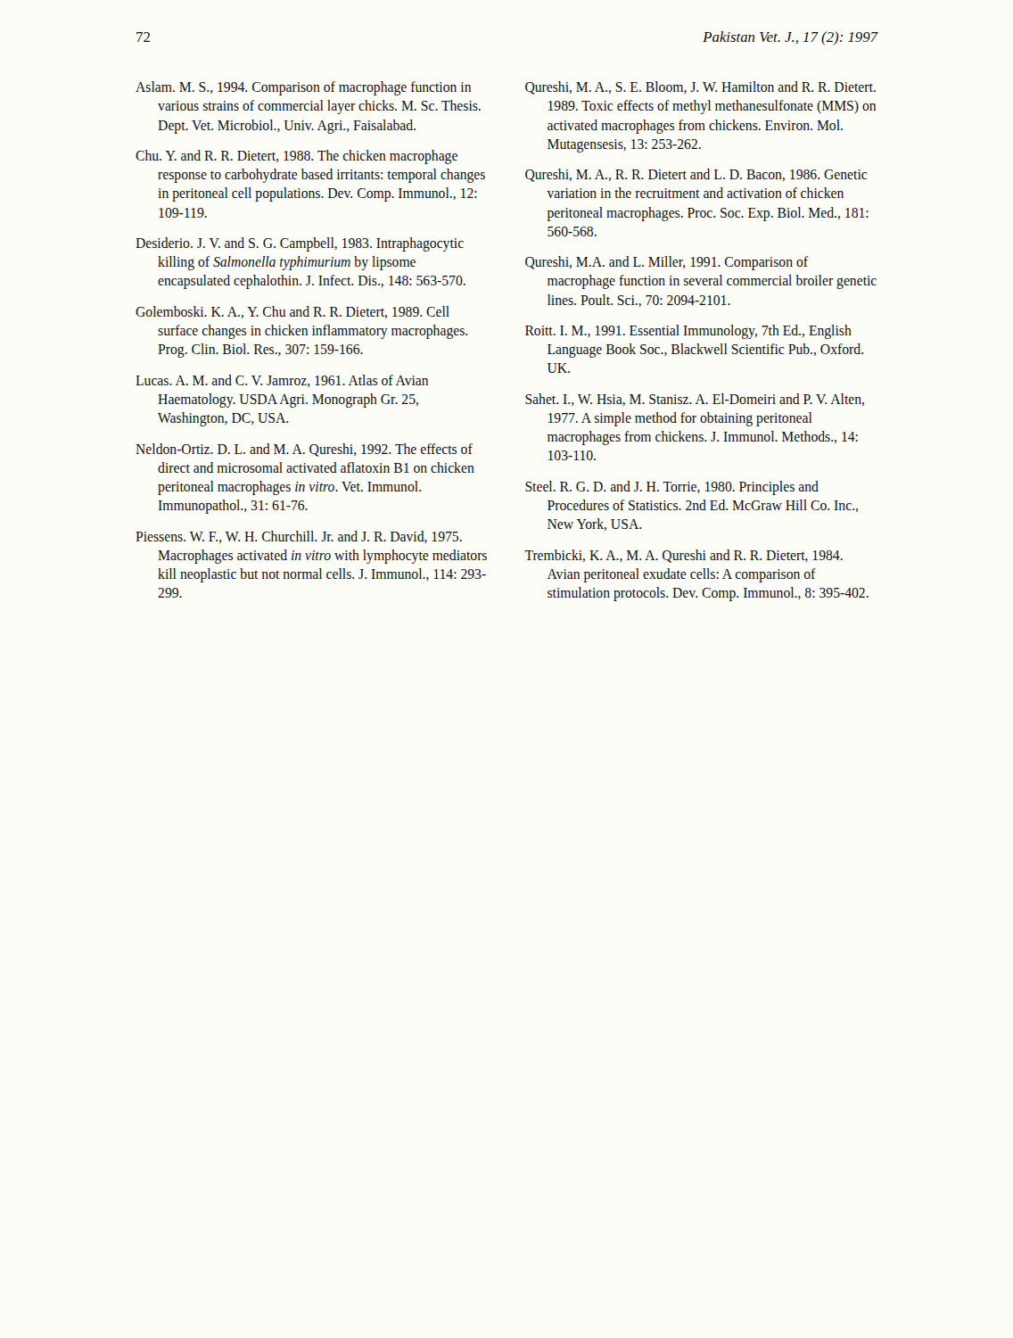72 Pakistan Vet. J., 17 (2): 1997
Aslam. M. S., 1994. Comparison of macrophage function in various strains of commercial layer chicks. M. Sc. Thesis. Dept. Vet. Microbiol., Univ. Agri., Faisalabad.
Chu. Y. and R. R. Dietert, 1988. The chicken macrophage response to carbohydrate based irritants: temporal changes in peritoneal cell populations. Dev. Comp. Immunol., 12: 109-119.
Desiderio. J. V. and S. G. Campbell, 1983. Intraphagocytic killing of Salmonella typhimurium by lipsome encapsulated cephalothin. J. Infect. Dis., 148: 563-570.
Golemboski. K. A., Y. Chu and R. R. Dietert, 1989. Cell surface changes in chicken inflammatory macrophages. Prog. Clin. Biol. Res., 307: 159-166.
Lucas. A. M. and C. V. Jamroz, 1961. Atlas of Avian Haematology. USDA Agri. Monograph Gr. 25, Washington, DC, USA.
Neldon-Ortiz. D. L. and M. A. Qureshi, 1992. The effects of direct and microsomal activated aflatoxin B1 on chicken peritoneal macrophages in vitro. Vet. Immunol. Immunopathol., 31: 61-76.
Piessens. W. F., W. H. Churchill. Jr. and J. R. David, 1975. Macrophages activated in vitro with lymphocyte mediators kill neoplastic but not normal cells. J. Immunol., 114: 293-299.
Qureshi, M. A., S. E. Bloom, J. W. Hamilton and R. R. Dietert. 1989. Toxic effects of methyl methanesulfonate (MMS) on activated macrophages from chickens. Environ. Mol. Mutagensesis, 13: 253-262.
Qureshi, M. A., R. R. Dietert and L. D. Bacon, 1986. Genetic variation in the recruitment and activation of chicken peritoneal macrophages. Proc. Soc. Exp. Biol. Med., 181: 560-568.
Qureshi, M.A. and L. Miller, 1991. Comparison of macrophage function in several commercial broiler genetic lines. Poult. Sci., 70: 2094-2101.
Roitt. I. M., 1991. Essential Immunology, 7th Ed., English Language Book Soc., Blackwell Scientific Pub., Oxford. UK.
Sahet. I., W. Hsia, M. Stanisz. A. El-Domeiri and P. V. Alten, 1977. A simple method for obtaining peritoneal macrophages from chickens. J. Immunol. Methods., 14: 103-110.
Steel. R. G. D. and J. H. Torrie, 1980. Principles and Procedures of Statistics. 2nd Ed. McGraw Hill Co. Inc., New York, USA.
Trembicki, K. A., M. A. Qureshi and R. R. Dietert, 1984. Avian peritoneal exudate cells: A comparison of stimulation protocols. Dev. Comp. Immunol., 8: 395-402.